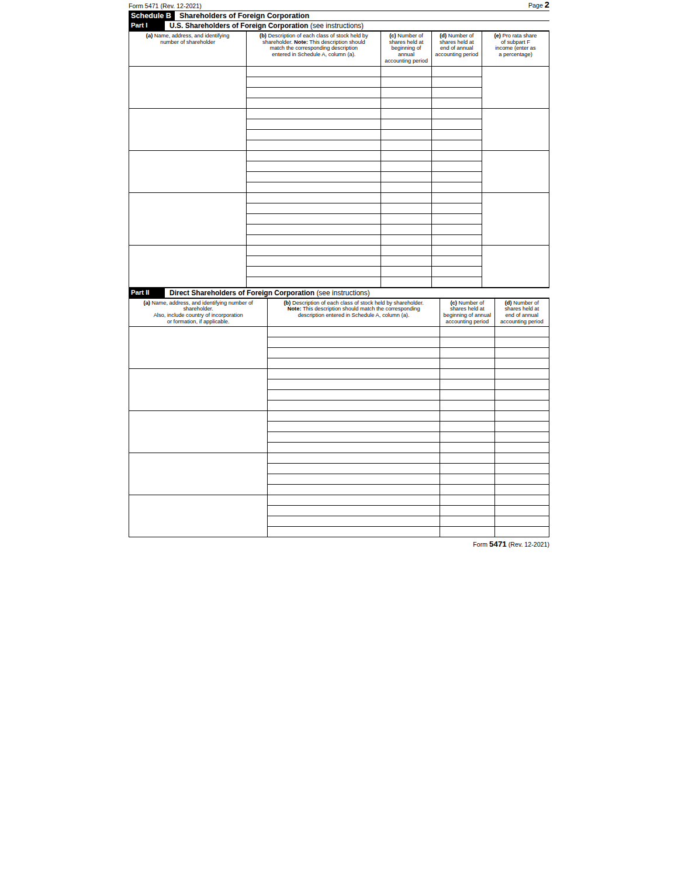Form 5471 (Rev. 12-2021)
Page 2
Schedule B
Shareholders of Foreign Corporation
Part I
U.S. Shareholders of Foreign Corporation (see instructions)
| (a) Name, address, and identifying number of shareholder | (b) Description of each class of stock held by shareholder. Note: This description should match the corresponding description entered in Schedule A, column (a). | (c) Number of shares held at beginning of annual accounting period | (d) Number of shares held at end of annual accounting period | (e) Pro rata share of subpart F income (enter as a percentage) |
| --- | --- | --- | --- | --- |
Part II
Direct Shareholders of Foreign Corporation (see instructions)
| (a) Name, address, and identifying number of shareholder. Also, include country of incorporation or formation, if applicable. | (b) Description of each class of stock held by shareholder. Note: This description should match the corresponding description entered in Schedule A, column (a). | (c) Number of shares held at beginning of annual accounting period | (d) Number of shares held at end of annual accounting period |
| --- | --- | --- | --- |
Form 5471 (Rev. 12-2021)